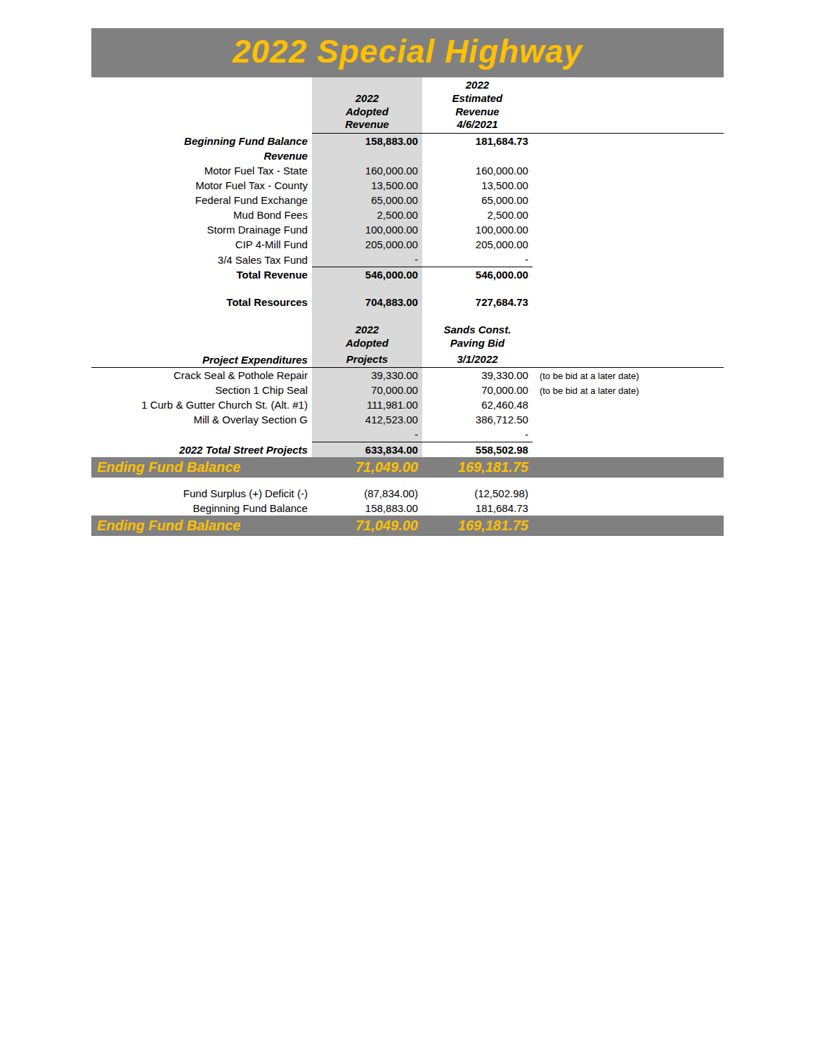2022 Special Highway
| | 2022 Adopted Revenue | 2022 Estimated Revenue 4/6/2021 | |
| Beginning Fund Balance | 158,883.00 | 181,684.73 | |
| Revenue | | | |
| Motor Fuel Tax - State | 160,000.00 | 160,000.00 | |
| Motor Fuel Tax - County | 13,500.00 | 13,500.00 | |
| Federal Fund Exchange | 65,000.00 | 65,000.00 | |
| Mud Bond Fees | 2,500.00 | 2,500.00 | |
| Storm Drainage Fund | 100,000.00 | 100,000.00 | |
| CIP 4-Mill Fund | 205,000.00 | 205,000.00 | |
| 3/4 Sales Tax Fund | - | - | |
| Total Revenue | 546,000.00 | 546,000.00 | |
| Total Resources | 704,883.00 | 727,684.73 | |
| | 2022 Adopted | Sands Const. Paving Bid | |
| Project Expenditures | Projects | 3/1/2022 | |
| Crack Seal & Pothole Repair | 39,330.00 | 39,330.00 | (to be bid at a later date) |
| Section 1 Chip Seal | 70,000.00 | 70,000.00 | (to be bid at a later date) |
| 1 Curb & Gutter Church St. (Alt. #1) | 111,981.00 | 62,460.48 | |
| Mill & Overlay Section G | 412,523.00 | 386,712.50 | |
| | - | - | |
| 2022 Total Street Projects | 633,834.00 | 558,502.98 | |
| Ending Fund Balance | 71,049.00 | 169,181.75 | |
| Fund Surplus (+) Deficit (-) | (87,834.00) | (12,502.98) | |
| Beginning Fund Balance | 158,883.00 | 181,684.73 | |
| Ending Fund Balance | 71,049.00 | 169,181.75 | |